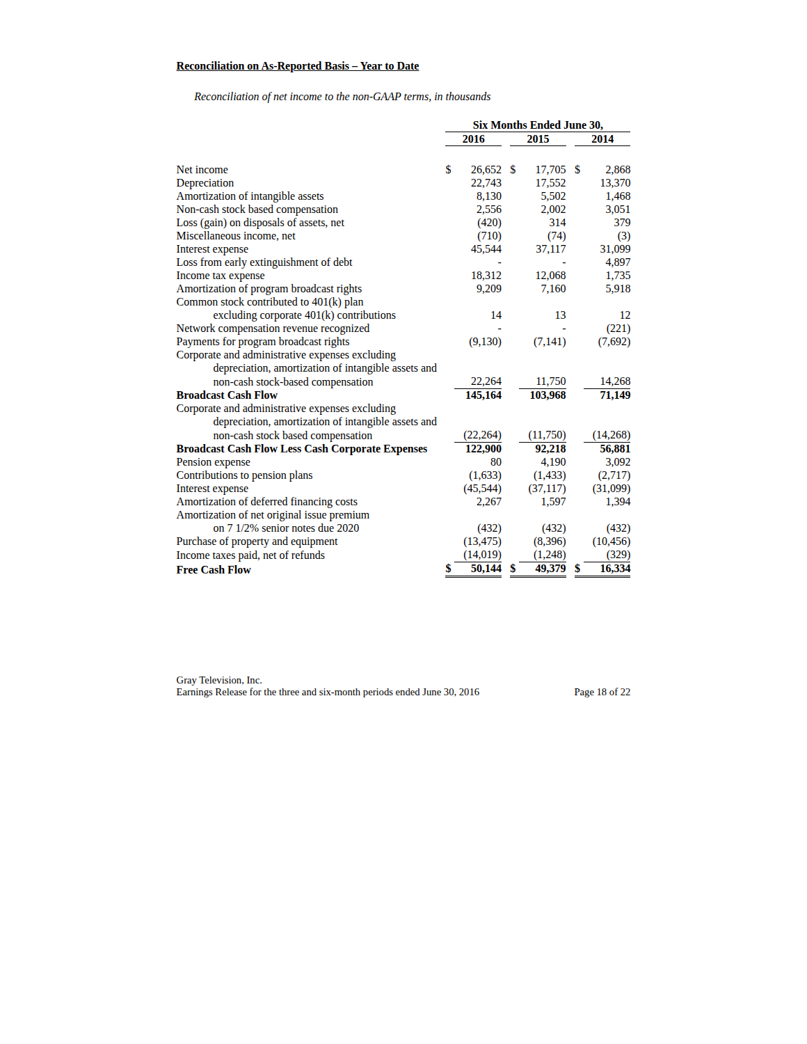Reconciliation on As-Reported Basis – Year to Date
Reconciliation of net income to the non-GAAP terms, in thousands
| | | Six Months Ended June 30, |
| | | 2016 | | 2015 | | 2014 |
| Net income | | $ | 26,652 | | $ | 17,705 | | $ | 2,868 |
| Depreciation | | | 22,743 | | | 17,552 | | | 13,370 |
| Amortization of intangible assets | | | 8,130 | | | 5,502 | | | 1,468 |
| Non-cash stock based compensation | | | 2,556 | | | 2,002 | | | 3,051 |
| Loss (gain) on disposals of assets, net | | | (420) | | | 314 | | | 379 |
| Miscellaneous income, net | | | (710) | | | (74) | | | (3) |
| Interest expense | | | 45,544 | | | 37,117 | | | 31,099 |
| Loss from early extinguishment of debt | | | - | | | - | | | 4,897 |
| Income tax expense | | | 18,312 | | | 12,068 | | | 1,735 |
| Amortization of program broadcast rights | | | 9,209 | | | 7,160 | | | 5,918 |
| Common stock contributed to 401(k) plan | | | | | | | | | |
| excluding corporate 401(k) contributions | | | 14 | | | 13 | | | 12 |
| Network compensation revenue recognized | | | - | | | - | | | (221) |
| Payments for program broadcast rights | | | (9,130) | | | (7,141) | | | (7,692) |
| Corporate and administrative expenses excluding | | | | | | | | | |
| depreciation, amortization of intangible assets and | | | | | | | | | |
| non-cash stock-based compensation | | | 22,264 | | | 11,750 | | | 14,268 |
| Broadcast Cash Flow | | | 145,164 | | | 103,968 | | | 71,149 |
| Corporate and administrative expenses excluding | | | | | | | | | |
| depreciation, amortization of intangible assets and | | | | | | | | | |
| non-cash stock based compensation | | | (22,264) | | | (11,750) | | | (14,268) |
| Broadcast Cash Flow Less Cash Corporate Expenses | | | 122,900 | | | 92,218 | | | 56,881 |
| Pension expense | | | 80 | | | 4,190 | | | 3,092 |
| Contributions to pension plans | | | (1,633) | | | (1,433) | | | (2,717) |
| Interest expense | | | (45,544) | | | (37,117) | | | (31,099) |
| Amortization of deferred financing costs | | | 2,267 | | | 1,597 | | | 1,394 |
| Amortization of net original issue premium | | | | | | | | | |
| on 7 1/2% senior notes due 2020 | | | (432) | | | (432) | | | (432) |
| Purchase of property and equipment | | | (13,475) | | | (8,396) | | | (10,456) |
| Income taxes paid, net of refunds | | | (14,019) | | | (1,248) | | | (329) |
| Free Cash Flow | | $ | 50,144 | | $ | 49,379 | | $ | 16,334 |
Gray Television, Inc.
Earnings Release for the three and six-month periods ended June 30, 2016 Page 18 of 22